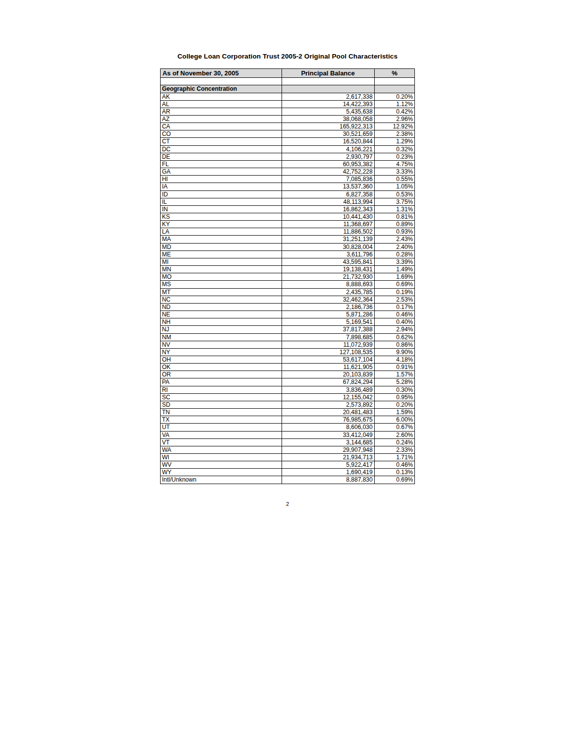College Loan Corporation Trust 2005-2 Original Pool Characteristics
| As of November 30, 2005 | Principal Balance | % |
| --- | --- | --- |
| Geographic Concentration | | |
| AK | 2,617,338 | 0.20% |
| AL | 14,422,393 | 1.12% |
| AR | 5,435,638 | 0.42% |
| AZ | 38,068,058 | 2.96% |
| CA | 165,922,313 | 12.92% |
| CO | 30,521,659 | 2.38% |
| CT | 16,520,844 | 1.29% |
| DC | 4,106,221 | 0.32% |
| DE | 2,930,797 | 0.23% |
| FL | 60,953,382 | 4.75% |
| GA | 42,752,228 | 3.33% |
| HI | 7,085,836 | 0.55% |
| IA | 13,537,360 | 1.05% |
| ID | 6,827,358 | 0.53% |
| IL | 48,113,994 | 3.75% |
| IN | 16,862,343 | 1.31% |
| KS | 10,441,430 | 0.81% |
| KY | 11,368,697 | 0.89% |
| LA | 11,886,502 | 0.93% |
| MA | 31,251,139 | 2.43% |
| MD | 30,828,004 | 2.40% |
| ME | 3,611,796 | 0.28% |
| MI | 43,595,841 | 3.39% |
| MN | 19,138,431 | 1.49% |
| MO | 21,732,930 | 1.69% |
| MS | 8,888,693 | 0.69% |
| MT | 2,435,785 | 0.19% |
| NC | 32,462,364 | 2.53% |
| ND | 2,186,736 | 0.17% |
| NE | 5,871,286 | 0.46% |
| NH | 5,169,541 | 0.40% |
| NJ | 37,817,388 | 2.94% |
| NM | 7,898,685 | 0.62% |
| NV | 11,072,939 | 0.86% |
| NY | 127,108,535 | 9.90% |
| OH | 53,617,104 | 4.18% |
| OK | 11,621,905 | 0.91% |
| OR | 20,103,839 | 1.57% |
| PA | 67,824,294 | 5.28% |
| RI | 3,836,489 | 0.30% |
| SC | 12,155,042 | 0.95% |
| SD | 2,573,892 | 0.20% |
| TN | 20,481,483 | 1.59% |
| TX | 76,985,675 | 6.00% |
| UT | 8,606,030 | 0.67% |
| VA | 33,412,049 | 2.60% |
| VT | 3,144,685 | 0.24% |
| WA | 29,907,948 | 2.33% |
| WI | 21,934,713 | 1.71% |
| WV | 5,922,417 | 0.46% |
| WY | 1,690,419 | 0.13% |
| Intl/Unknown | 8,887,830 | 0.69% |
2